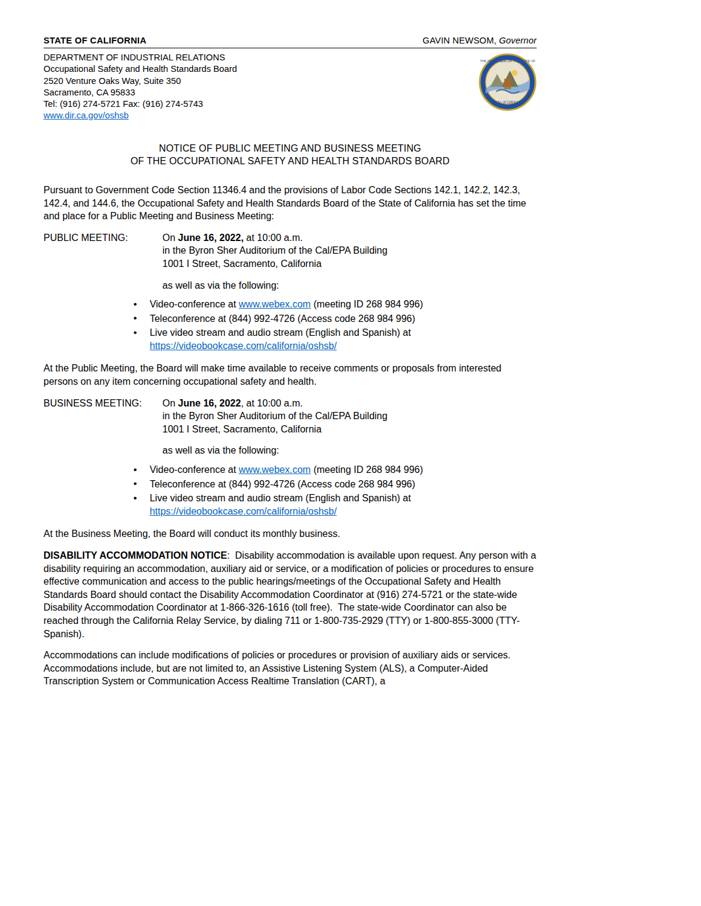STATE OF CALIFORNIA GAVIN NEWSOM, Governor
DEPARTMENT OF INDUSTRIAL RELATIONS
Occupational Safety and Health Standards Board
2520 Venture Oaks Way, Suite 350
Sacramento, CA 95833
Tel: (916) 274-5721 Fax: (916) 274-5743
www.dir.ca.gov/oshsb
CALIFORNIA THE GREAT SEAL OF THE STATE OF
NOTICE OF PUBLIC MEETING AND BUSINESS MEETING
OF THE OCCUPATIONAL SAFETY AND HEALTH STANDARDS BOARD
Pursuant to Government Code Section 11346.4 and the provisions of Labor Code Sections 142.1, 142.2, 142.3, 142.4, and 144.6, the Occupational Safety and Health Standards Board of the State of California has set the time and place for a Public Meeting and Business Meeting:
PUBLIC MEETING:
On June 16, 2022, at 10:00 a.m.
in the Byron Sher Auditorium of the Cal/EPA Building
1001 I Street, Sacramento, California
as well as via the following:
Video-conference at www.webex.com (meeting ID 268 984 996)
Teleconference at (844) 992-4726 (Access code 268 984 996)
Live video stream and audio stream (English and Spanish) at https://videobookcase.com/california/oshsb/
At the Public Meeting, the Board will make time available to receive comments or proposals from interested persons on any item concerning occupational safety and health.
BUSINESS MEETING:
On June 16, 2022, at 10:00 a.m.
in the Byron Sher Auditorium of the Cal/EPA Building
1001 I Street, Sacramento, California
as well as via the following:
Video-conference at www.webex.com (meeting ID 268 984 996)
Teleconference at (844) 992-4726 (Access code 268 984 996)
Live video stream and audio stream (English and Spanish) at https://videobookcase.com/california/oshsb/
At the Business Meeting, the Board will conduct its monthly business.
DISABILITY ACCOMMODATION NOTICE: Disability accommodation is available upon request. Any person with a disability requiring an accommodation, auxiliary aid or service, or a modification of policies or procedures to ensure effective communication and access to the public hearings/meetings of the Occupational Safety and Health Standards Board should contact the Disability Accommodation Coordinator at (916) 274-5721 or the state-wide Disability Accommodation Coordinator at 1-866-326-1616 (toll free). The state-wide Coordinator can also be reached through the California Relay Service, by dialing 711 or 1-800-735-2929 (TTY) or 1-800-855-3000 (TTY-Spanish).
Accommodations can include modifications of policies or procedures or provision of auxiliary aids or services. Accommodations include, but are not limited to, an Assistive Listening System (ALS), a Computer-Aided Transcription System or Communication Access Realtime Translation (CART), a